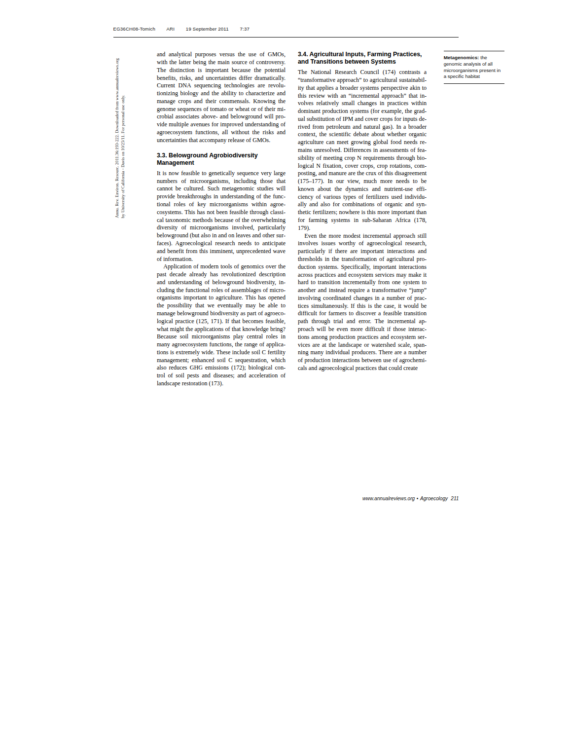EG36CH08-Tomich ARI 19 September 2011 7:37
Annu. Rev. Environ. Resourc. 2011.36:193-222. Downloaded from www.annualreviews.org
by University of California - Davis on 10/25/11. For personal use only.
and analytical purposes versus the use of GMOs, with the latter being the main source of controversy. The distinction is important because the potential benefits, risks, and uncertainties differ dramatically. Current DNA sequencing technologies are revolutionizing biology and the ability to characterize and manage crops and their commensals. Knowing the genome sequences of tomato or wheat or of their microbial associates above- and belowground will provide multiple avenues for improved understanding of agroecosystem functions, all without the risks and uncertainties that accompany release of GMOs.
3.3. Belowground Agrobiodiversity Management
It is now feasible to genetically sequence very large numbers of microorganisms, including those that cannot be cultured. Such metagenomic studies will provide breakthroughs in understanding of the functional roles of key microorganisms within agroecosystems. This has not been feasible through classical taxonomic methods because of the overwhelming diversity of microorganisms involved, particularly belowground (but also in and on leaves and other surfaces). Agroecological research needs to anticipate and benefit from this imminent, unprecedented wave of information.
Application of modern tools of genomics over the past decade already has revolutionized description and understanding of belowground biodiversity, including the functional roles of assemblages of microorganisms important to agriculture. This has opened the possibility that we eventually may be able to manage belowground biodiversity as part of agroecological practice (125, 171). If that becomes feasible, what might the applications of that knowledge bring? Because soil microorganisms play central roles in many agroecosystem functions, the range of applications is extremely wide. These include soil C fertility management; enhanced soil C sequestration, which also reduces GHG emissions (172); biological control of soil pests and diseases; and acceleration of landscape restoration (173).
3.4. Agricultural Inputs, Farming Practices, and Transitions between Systems
The National Research Council (174) contrasts a “transformative approach” to agricultural sustainability that applies a broader systems perspective akin to this review with an “incremental approach” that involves relatively small changes in practices within dominant production systems (for example, the gradual substitution of IPM and cover crops for inputs derived from petroleum and natural gas). In a broader context, the scientific debate about whether organic agriculture can meet growing global food needs remains unresolved. Differences in assessments of feasibility of meeting crop N requirements through biological N fixation, cover crops, crop rotations, composting, and manure are the crux of this disagreement (175–177). In our view, much more needs to be known about the dynamics and nutrient-use efficiency of various types of fertilizers used individually and also for combinations of organic and synthetic fertilizers; nowhere is this more important than for farming systems in sub-Saharan Africa (178, 179).
Even the more modest incremental approach still involves issues worthy of agroecological research, particularly if there are important interactions and thresholds in the transformation of agricultural production systems. Specifically, important interactions across practices and ecosystem services may make it hard to transition incrementally from one system to another and instead require a transformative “jump” involving coordinated changes in a number of practices simultaneously. If this is the case, it would be difficult for farmers to discover a feasible transition path through trial and error. The incremental approach will be even more difficult if those interactions among production practices and ecosystem services are at the landscape or watershed scale, spanning many individual producers. There are a number of production interactions between use of agrochemicals and agroecological practices that could create
Metagenomics: the genomic analysis of all microorganisms present in a specific habitat
www.annualreviews.org•Agroecology 211